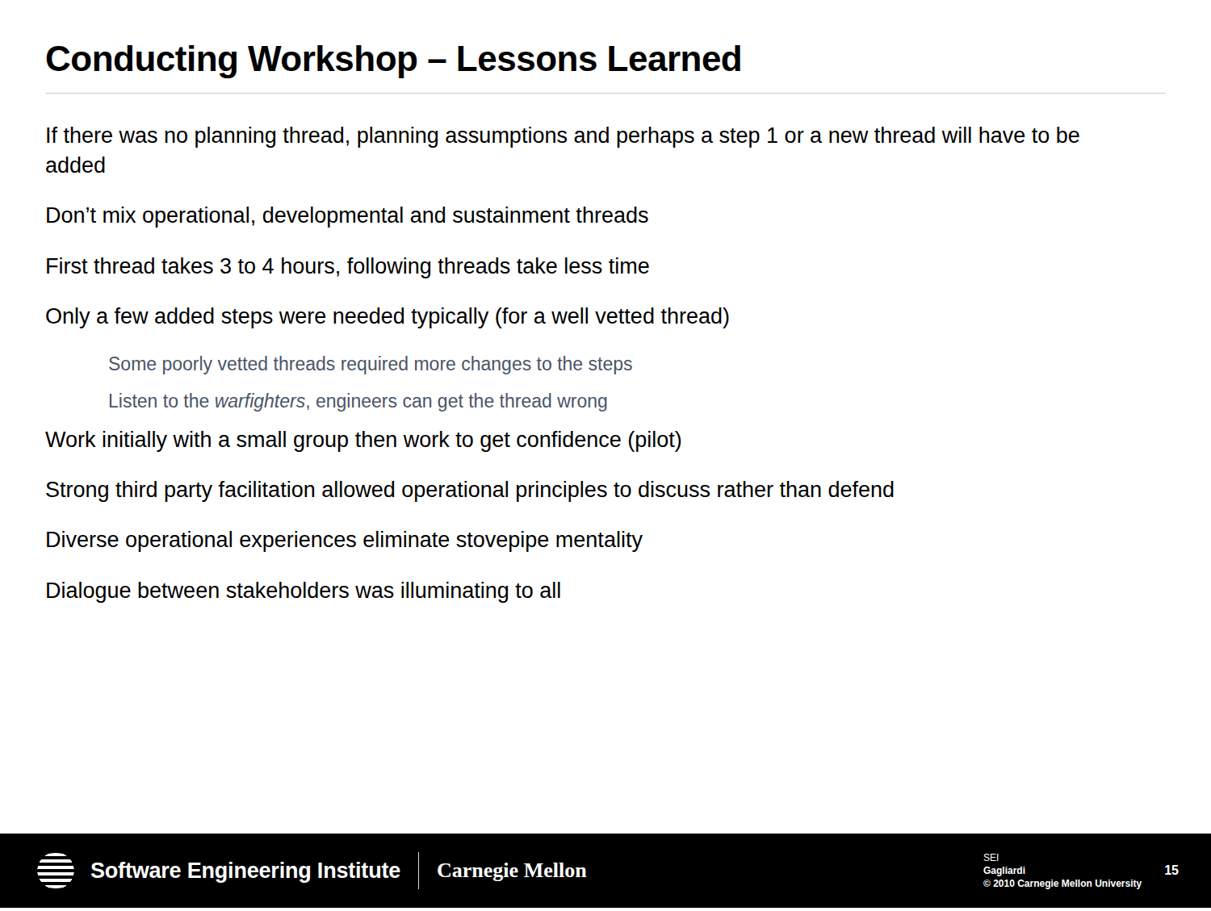Conducting Workshop – Lessons Learned
If there was no planning thread, planning assumptions and perhaps a step 1 or a new thread will have to be added
Don’t mix operational, developmental and sustainment threads
First thread takes 3 to 4 hours, following threads take less time
Only a few added steps were needed typically (for a well vetted thread)
Some poorly vetted threads required more changes to the steps
Listen to the warfighters, engineers can get the thread wrong
Work initially with a small group then work to get confidence (pilot)
Strong third party facilitation allowed operational principles to discuss rather than defend
Diverse operational experiences eliminate stovepipe mentality
Dialogue between stakeholders was illuminating to all
Software Engineering Institute
Carnegie Mellon
SEI
Gagliardi
© 2010 Carnegie Mellon University
15